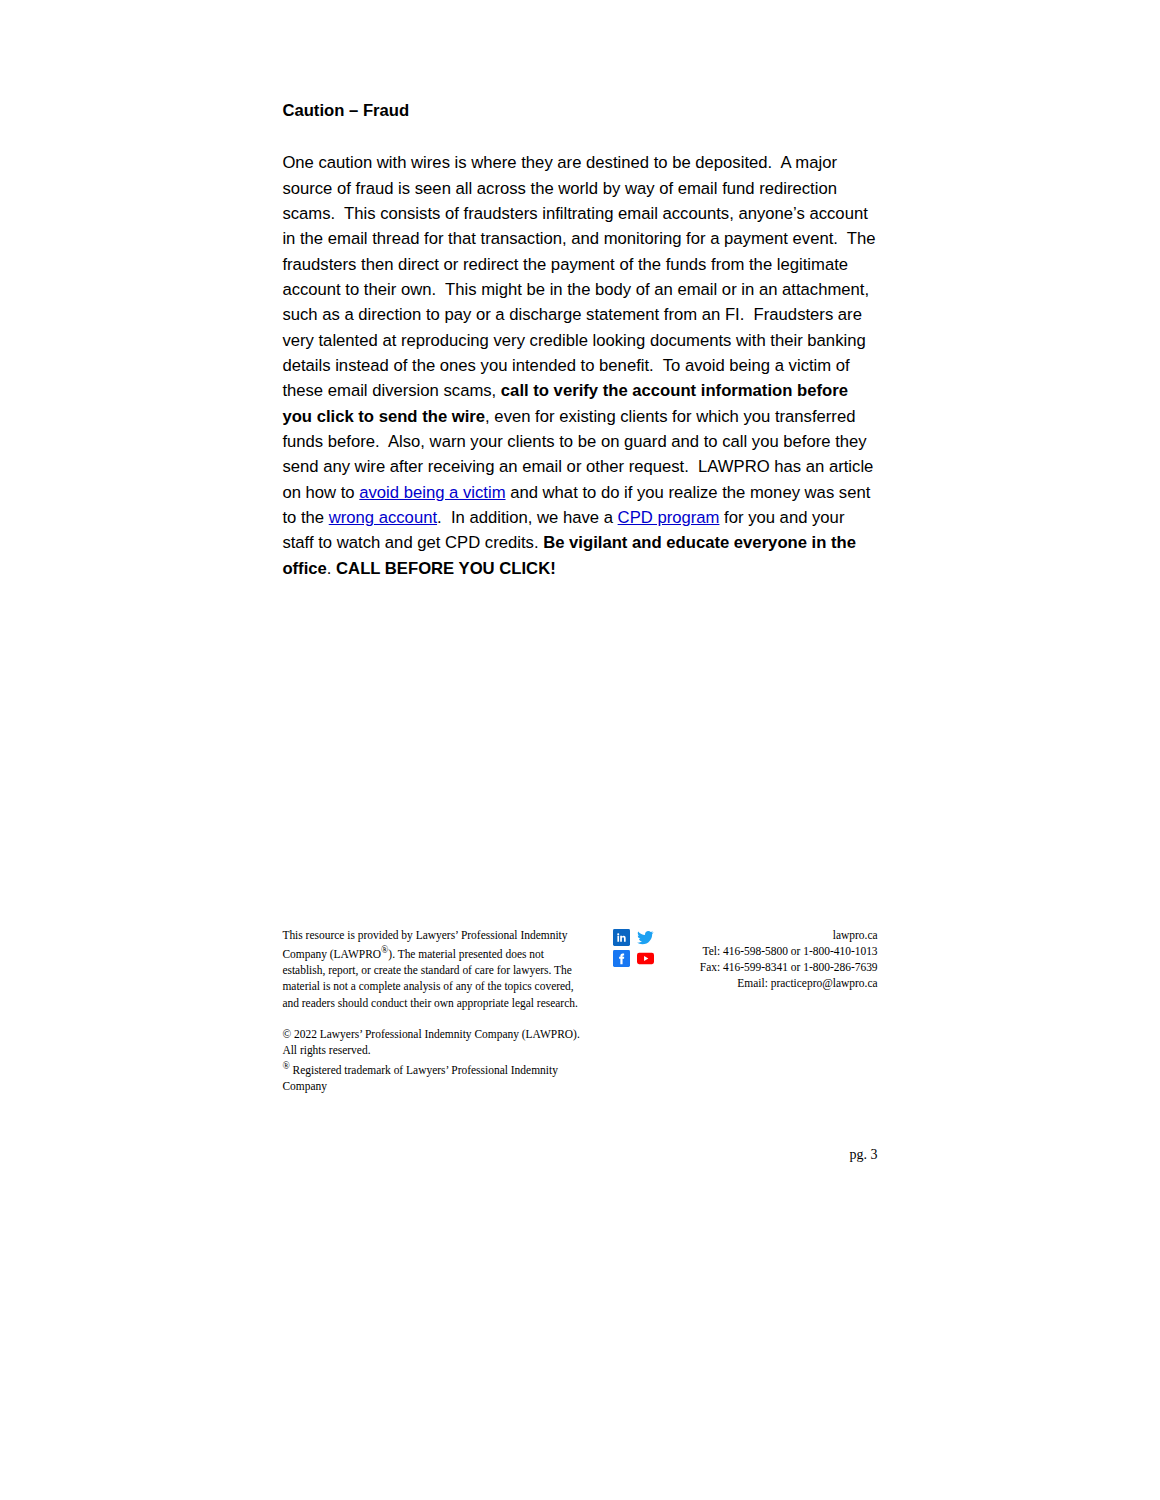Caution – Fraud
One caution with wires is where they are destined to be deposited. A major source of fraud is seen all across the world by way of email fund redirection scams. This consists of fraudsters infiltrating email accounts, anyone’s account in the email thread for that transaction, and monitoring for a payment event. The fraudsters then direct or redirect the payment of the funds from the legitimate account to their own. This might be in the body of an email or in an attachment, such as a direction to pay or a discharge statement from an FI. Fraudsters are very talented at reproducing very credible looking documents with their banking details instead of the ones you intended to benefit. To avoid being a victim of these email diversion scams, call to verify the account information before you click to send the wire, even for existing clients for which you transferred funds before. Also, warn your clients to be on guard and to call you before they send any wire after receiving an email or other request. LAWPRO has an article on how to avoid being a victim and what to do if you realize the money was sent to the wrong account. In addition, we have a CPD program for you and your staff to watch and get CPD credits. Be vigilant and educate everyone in the office. CALL BEFORE YOU CLICK!
This resource is provided by Lawyers’ Professional Indemnity Company (LAWPRO®). The material presented does not establish, report, or create the standard of care for lawyers. The material is not a complete analysis of any of the topics covered, and readers should conduct their own appropriate legal research.
© 2022 Lawyers’ Professional Indemnity Company (LAWPRO). All rights reserved.
® Registered trademark of Lawyers’ Professional Indemnity Company
lawpro.ca
Tel: 416-598-5800 or 1-800-410-1013
Fax: 416-599-8341 or 1-800-286-7639
Email: practicepro@lawpro.ca
pg. 3